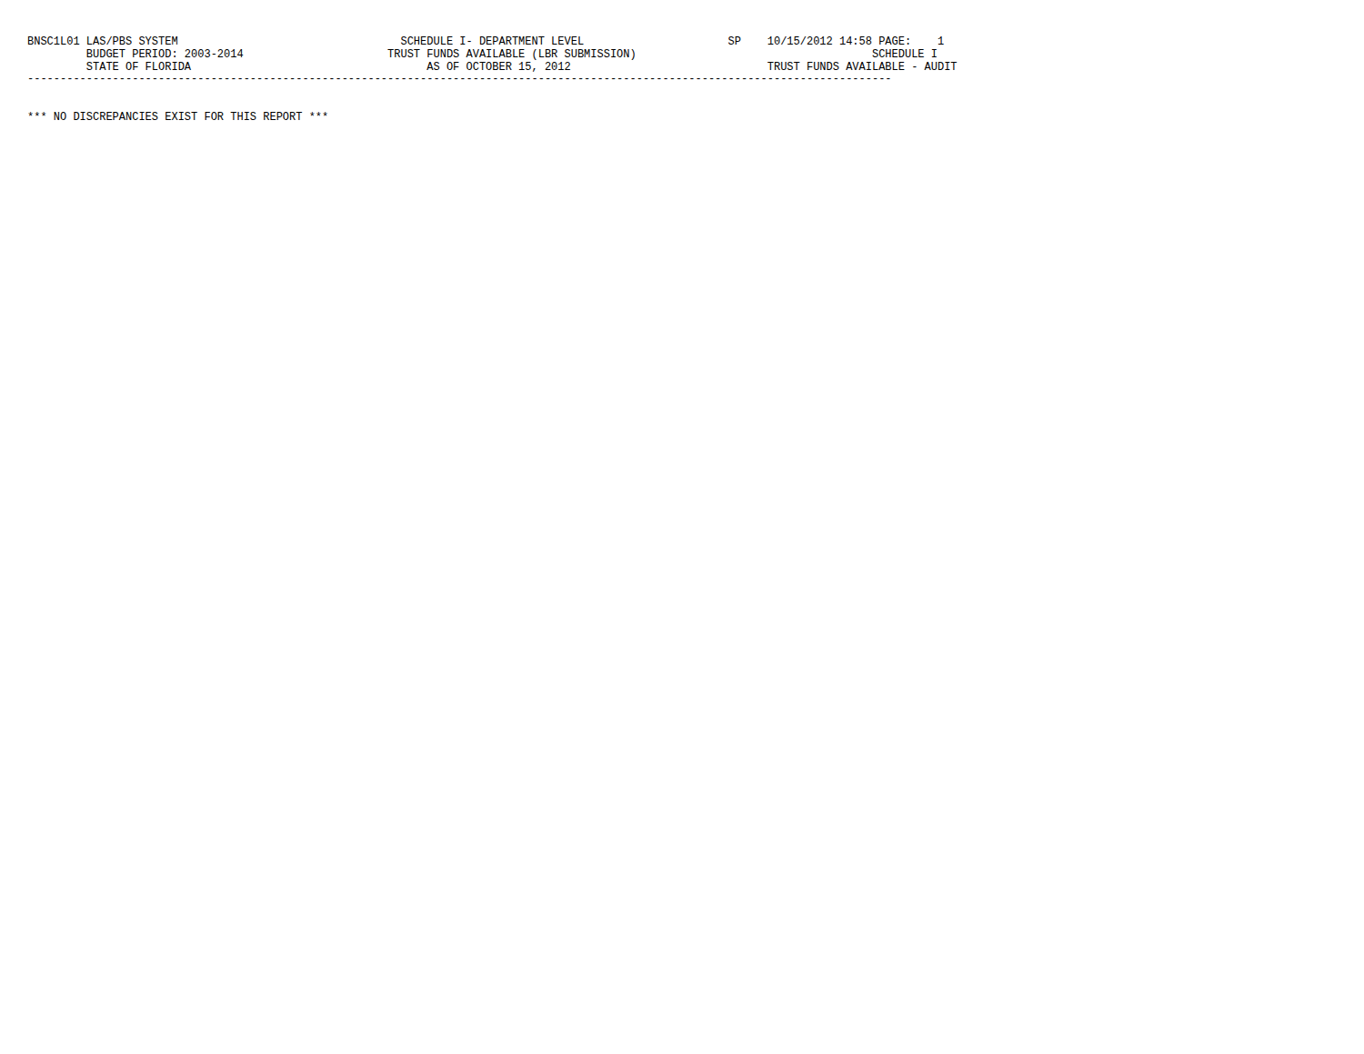BNSC1L01 LAS/PBS SYSTEM                                  SCHEDULE I- DEPARTMENT LEVEL                      SP    10/15/2012 14:58 PAGE:    1
         BUDGET PERIOD: 2003-2014                      TRUST FUNDS AVAILABLE (LBR SUBMISSION)                                    SCHEDULE I
         STATE OF FLORIDA                                    AS OF OCTOBER 15, 2012                              TRUST FUNDS AVAILABLE - AUDIT
------------------------------------------------------------------------------------------------------------------------------------


*** NO DISCREPANCIES EXIST FOR THIS REPORT ***